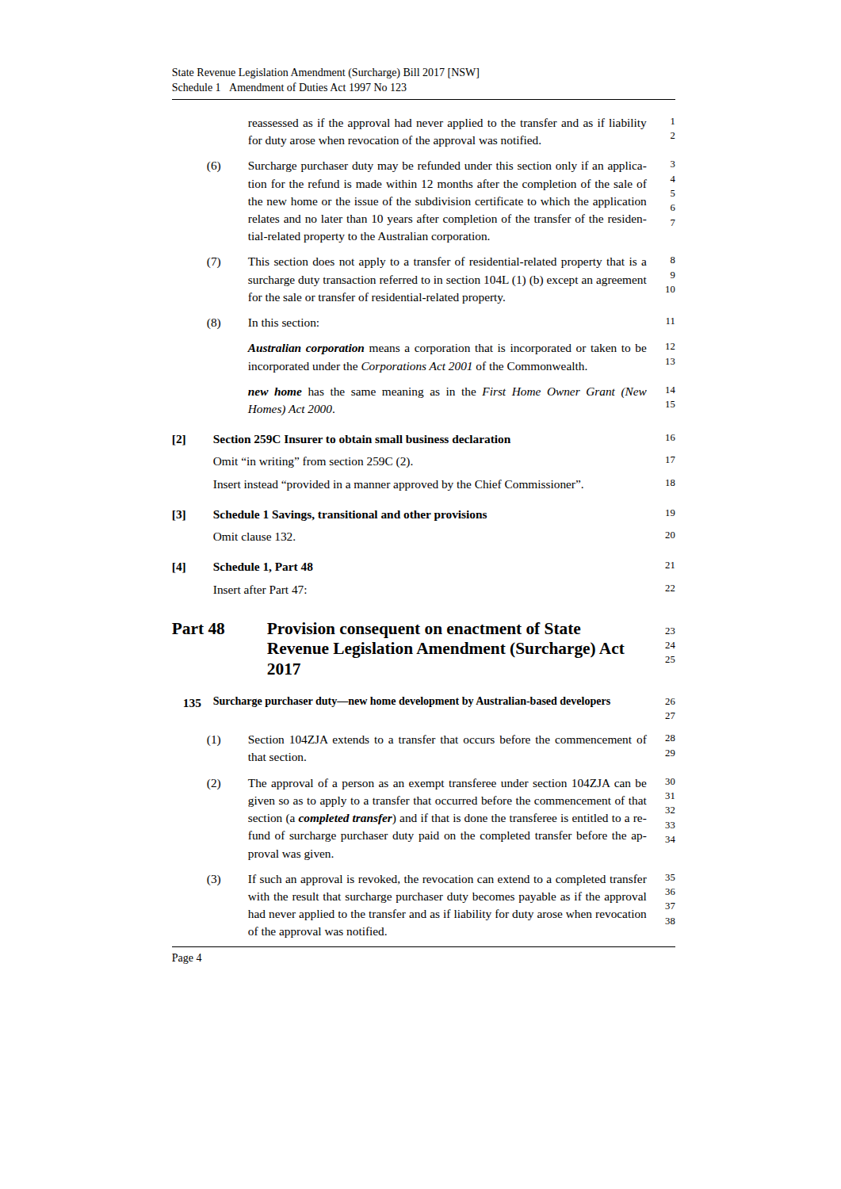State Revenue Legislation Amendment (Surcharge) Bill 2017 [NSW]
Schedule 1 Amendment of Duties Act 1997 No 123
reassessed as if the approval had never applied to the transfer and as if liability for duty arose when revocation of the approval was notified.
1 2
(6)
Surcharge purchaser duty may be refunded under this section only if an application for the refund is made within 12 months after the completion of the sale of the new home or the issue of the subdivision certificate to which the application relates and no later than 10 years after completion of the transfer of the residential-related property to the Australian corporation.
3 4 5 6 7
(7)
This section does not apply to a transfer of residential-related property that is a surcharge duty transaction referred to in section 104L (1) (b) except an agreement for the sale or transfer of residential-related property.
8 9 10
(8)
In this section:
11
Australian corporation means a corporation that is incorporated or taken to be incorporated under the Corporations Act 2001 of the Commonwealth.
12 13
new home has the same meaning as in the First Home Owner Grant (New Homes) Act 2000.
14 15
[2]
Section 259C Insurer to obtain small business declaration
16
Omit “in writing” from section 259C (2).
17
Insert instead “provided in a manner approved by the Chief Commissioner”.
18
[3]
Schedule 1 Savings, transitional and other provisions
19
Omit clause 132.
20
[4]
Schedule 1, Part 48
21
Insert after Part 47:
22
Part 48
Provision consequent on enactment of State Revenue Legislation Amendment (Surcharge) Act 2017
23 24 25
135
Surcharge purchaser duty—new home development by Australian-based developers
26 27
(1)
Section 104ZJA extends to a transfer that occurs before the commencement of that section.
28 29
(2)
The approval of a person as an exempt transferee under section 104ZJA can be given so as to apply to a transfer that occurred before the commencement of that section (a completed transfer) and if that is done the transferee is entitled to a refund of surcharge purchaser duty paid on the completed transfer before the approval was given.
30 31 32 33 34
(3)
If such an approval is revoked, the revocation can extend to a completed transfer with the result that surcharge purchaser duty becomes payable as if the approval had never applied to the transfer and as if liability for duty arose when revocation of the approval was notified.
35 36 37 38
Page 4